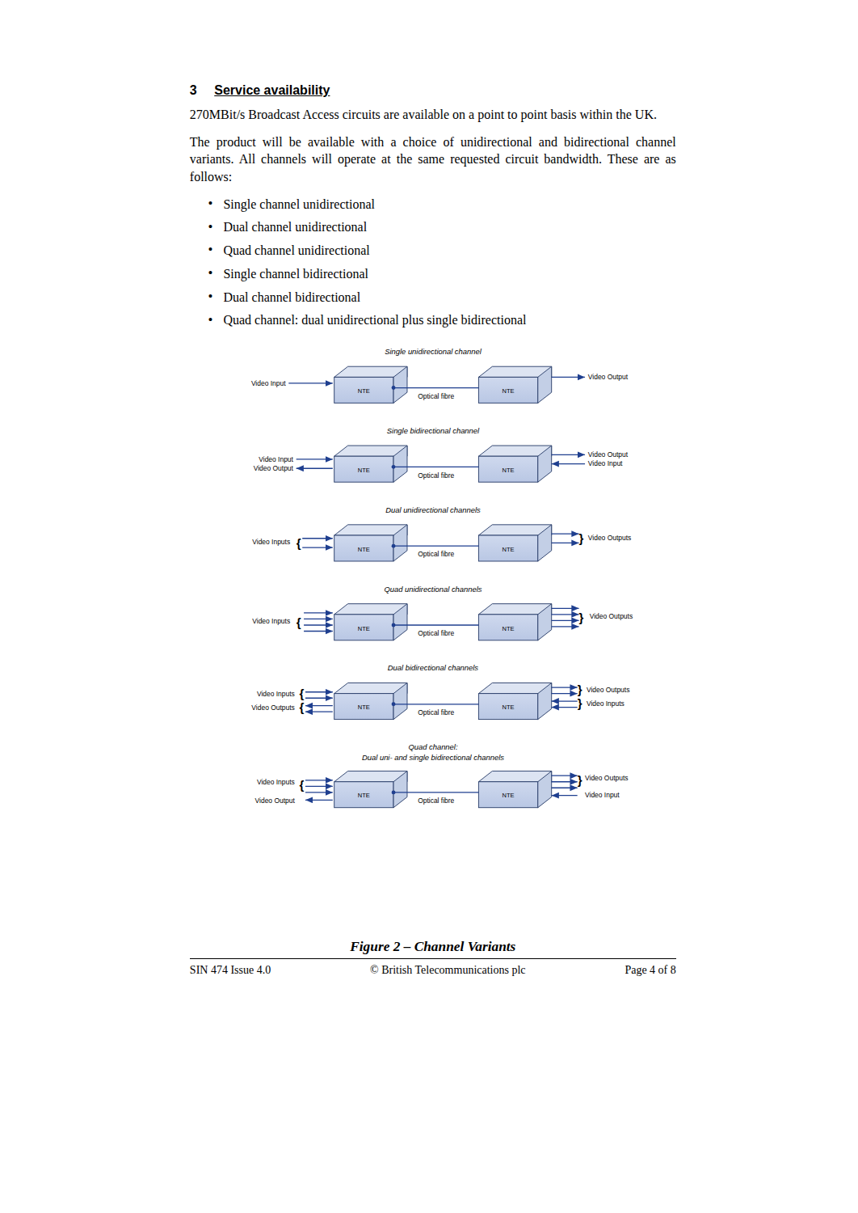3 Service availability
270MBit/s Broadcast Access circuits are available on a point to point basis within the UK.
The product will be available with a choice of unidirectional and bidirectional channel variants. All channels will operate at the same requested circuit bandwidth. These are as follows:
Single channel unidirectional
Dual channel unidirectional
Quad channel unidirectional
Single channel bidirectional
Dual channel bidirectional
Quad channel: dual unidirectional plus single bidirectional
NTE Single unidirectional channel Optical fibre Video Input Video Output Single bidirectional channel Optical fibre Video Input Video Output Video Output Video Input Dual unidirectional channels Optical fibre { Video Inputs } Video Outputs Quad unidirectional channels Optical fibre { Video Inputs } Video Outputs Dual bidirectional channels Optical fibre { { Video Inputs Video Outputs } } Video Outputs Video Inputs Quad channel: Dual uni- and single bidirectional channels Optical fibre { Video Inputs Video Output } Video Outputs Video Input
Figure 2 – Channel Variants
SIN 474 Issue 4.0
© British Telecommunications plc
Page 4 of 8